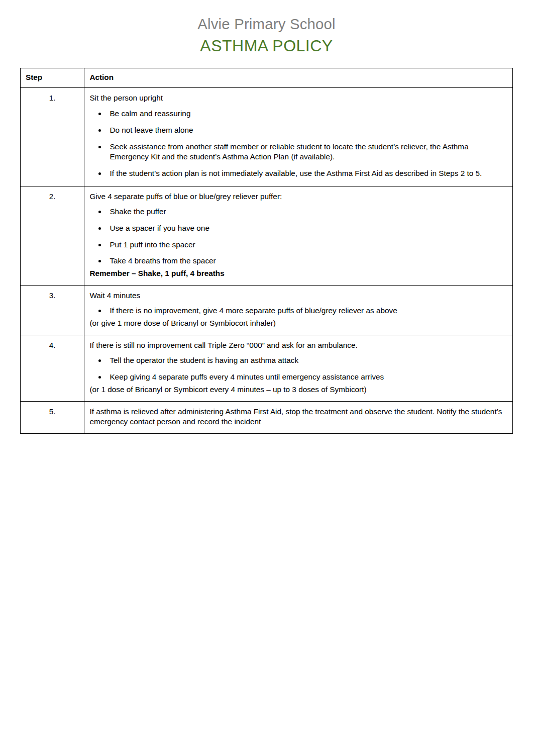Alvie Primary School
ASTHMA POLICY
| Step | Action |
| --- | --- |
| 1. | Sit the person upright Be calm and reassuring Do not leave them alone Seek assistance from another staff member or reliable student to locate the student’s reliever, the Asthma Emergency Kit and the student’s Asthma Action Plan (if available). If the student’s action plan is not immediately available, use the Asthma First Aid as described in Steps 2 to 5. |
| 2. | Give 4 separate puffs of blue or blue/grey reliever puffer: Shake the puffer Use a spacer if you have one Put 1 puff into the spacer Take 4 breaths from the spacer Remember – Shake, 1 puff, 4 breaths |
| 3. | Wait 4 minutes If there is no improvement, give 4 more separate puffs of blue/grey reliever as above (or give 1 more dose of Bricanyl or Symbiocort inhaler) |
| 4. | If there is still no improvement call Triple Zero “000” and ask for an ambulance. Tell the operator the student is having an asthma attack Keep giving 4 separate puffs every 4 minutes until emergency assistance arrives (or 1 dose of Bricanyl or Symbicort every 4 minutes – up to 3 doses of Symbicort) |
| 5. | If asthma is relieved after administering Asthma First Aid, stop the treatment and observe the student. Notify the student’s emergency contact person and record the incident |